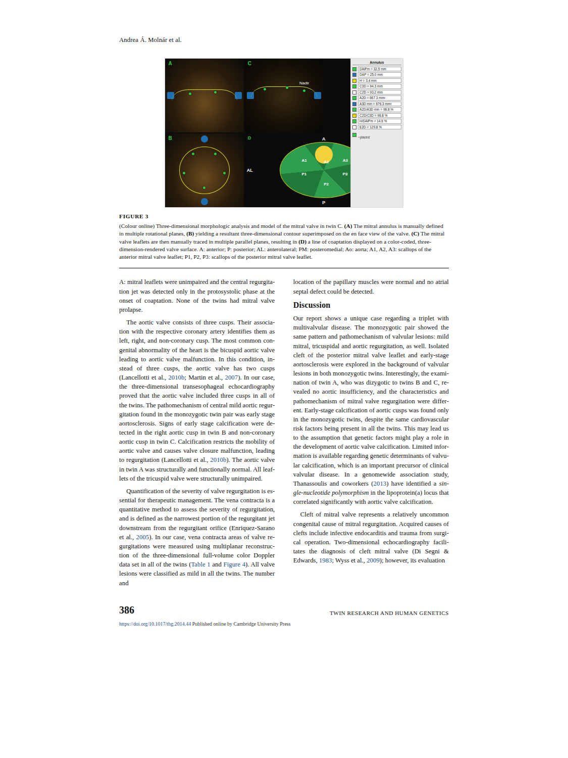Andrea Á. Molnár et al.
A
C
Nadir
B
D A P AL PM Ao
A1 A2 A3 P1 P2 P3
Annulus
DAlPm = 32.5 mm
DAP = 25.0 mm
H = 3.4 mm
C3D = 94.3 mm
C2D = 93.2 mm
A2D = 667.3 mm²
A3D min = 676.3 mm²
A2D/A3D min = 98.8 %
C2D/C3D = 98.8 %
H/DAlPm = 14.6 %
E2D = 129.8 %
~placed
FIGURE 3 (Colour online) Three-dimensional morphologic analysis and model of the mitral valve in twin C. (A) The mitral annulus is manually defined in multiple rotational planes, (B) yielding a resultant three-dimensional contour superimposed on the en face view of the valve. (C) The mitral valve leaflets are then manually traced in multiple parallel planes, resulting in (D) a line of coaptation displayed on a color-coded, three-dimension-rendered valve surface. A: anterior; P: posterior; AL: anterolateral; PM: posteromedial; Ao: aorta; A1, A2, A3: scallops of the anterior mitral valve leaflet; P1, P2, P3: scallops of the posterior mitral valve leaflet.
A: mitral leaflets were unimpaired and the central regurgitation jet was detected only in the protosystolic phase at the onset of coaptation. None of the twins had mitral valve prolapse.
The aortic valve consists of three cusps. Their association with the respective coronary artery identifies them as left, right, and non-coronary cusp. The most common congenital abnormality of the heart is the bicuspid aortic valve leading to aortic valve malfunction. In this condition, instead of three cusps, the aortic valve has two cusps (Lancellotti et al., 2010b; Martin et al., 2007). In our case, the three-dimensional transesophageal echocardiography proved that the aortic valve included three cusps in all of the twins. The pathomechanism of central mild aortic regurgitation found in the monozygotic twin pair was early stage aortosclerosis. Signs of early stage calcification were detected in the right aortic cusp in twin B and non-coronary aortic cusp in twin C. Calcification restricts the mobility of aortic valve and causes valve closure malfunction, leading to regurgitation (Lancellotti et al., 2010b). The aortic valve in twin A was structurally and functionally normal. All leaflets of the tricuspid valve were structurally unimpaired.
Quantification of the severity of valve regurgitation is essential for therapeutic management. The vena contracta is a quantitative method to assess the severity of regurgitation, and is defined as the narrowest portion of the regurgitant jet downstream from the regurgitant orifice (Enriquez-Sarano et al., 2005). In our case, vena contracta areas of valve regurgitations were measured using multiplanar reconstruction of the three-dimensional full-volume color Doppler data set in all of the twins (Table 1 and Figure 4). All valve lesions were classified as mild in all the twins. The number and
location of the papillary muscles were normal and no atrial septal defect could be detected.
Discussion
Our report shows a unique case regarding a triplet with multivalvular disease. The monozygotic pair showed the same pattern and pathomechanism of valvular lesions: mild mitral, tricuspidal and aortic regurgitation, as well. Isolated cleft of the posterior mitral valve leaflet and early-stage aortosclerosis were explored in the background of valvular lesions in both monozygotic twins. Interestingly, the examination of twin A, who was dizygotic to twins B and C, revealed no aortic insufficiency, and the characteristics and pathomechanism of mitral valve regurgitation were different. Early-stage calcification of aortic cusps was found only in the monozygotic twins, despite the same cardiovascular risk factors being present in all the twins. This may lead us to the assumption that genetic factors might play a role in the development of aortic valve calcification. Limited information is available regarding genetic determinants of valvular calcification, which is an important precursor of clinical valvular disease. In a genomewide association study, Thanassoulis and coworkers (2013) have identified a single-nucleotide polymorphism in the lipoprotein(a) locus that correlated significantly with aortic valve calcification.
Cleft of mitral valve represents a relatively uncommon congenital cause of mitral regurgitation. Acquired causes of clefts include infective endocarditis and trauma from surgical operation. Two-dimensional echocardiography facilitates the diagnosis of cleft mitral valve (Di Segni & Edwards, 1983; Wyss et al., 2009); however, its evaluation
386
TWIN RESEARCH AND HUMAN GENETICS
https://doi.org/10.1017/thg.2014.44 Published online by Cambridge University Press